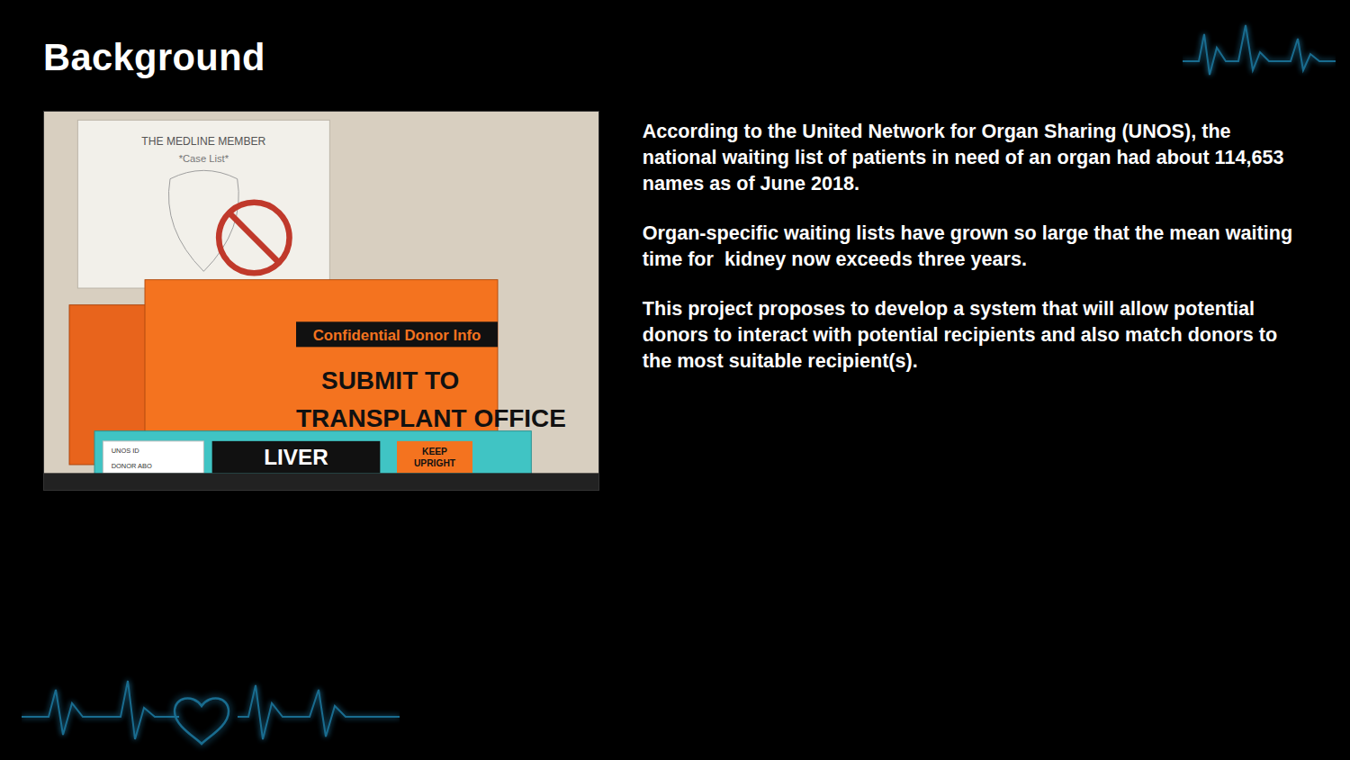Background
According to the United Network for Organ Sharing (UNOS), the national waiting list of patients in need of an organ had about 114,653 names as of June 2018.
Organ-specific waiting lists have grown so large that the mean waiting time for kidney now exceeds three years.
This project proposes to develop a system that will allow potential donors to interact with potential recipients and also match donors to the most suitable recipient(s).